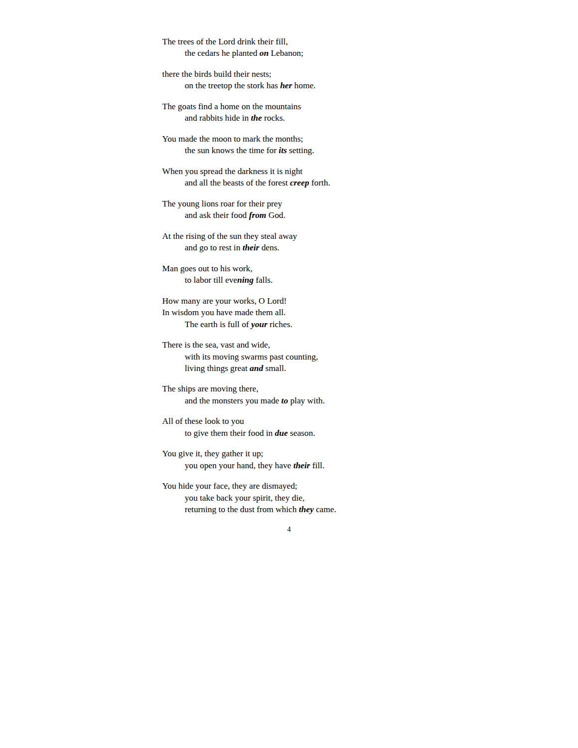The trees of the Lord drink their fill,
the cedars he planted on Lebanon;
there the birds build their nests;
on the treetop the stork has her home.
The goats find a home on the mountains
and rabbits hide in the rocks.
You made the moon to mark the months;
the sun knows the time for its setting.
When you spread the darkness it is night
and all the beasts of the forest creep forth.
The young lions roar for their prey
and ask their food from God.
At the rising of the sun they steal away
and go to rest in their dens.
Man goes out to his work,
to labor till evening falls.
How many are your works, O Lord!
In wisdom you have made them all.
The earth is full of your riches.
There is the sea, vast and wide,
with its moving swarms past counting,
living things great and small.
The ships are moving there,
and the monsters you made to play with.
All of these look to you
to give them their food in due season.
You give it, they gather it up;
you open your hand, they have their fill.
You hide your face, they are dismayed;
you take back your spirit, they die,
returning to the dust from which they came.
4